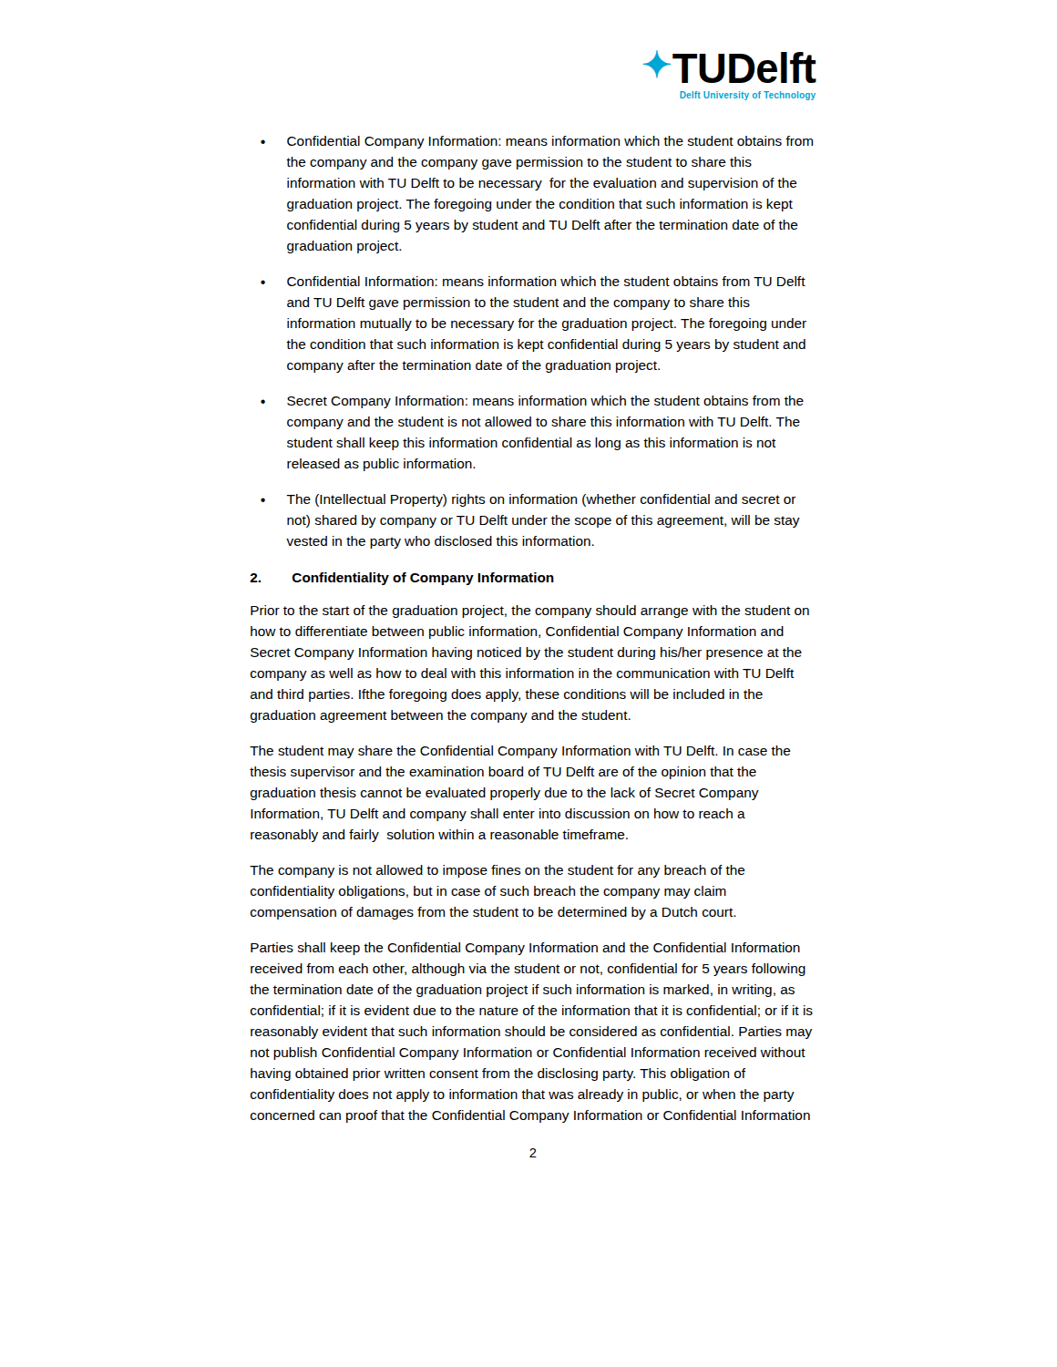✦TUDelft
Delft University of Technology
Confidential Company Information: means information which the student obtains from the company and the company gave permission to the student to share this information with TU Delft to be necessary for the evaluation and supervision of the graduation project. The foregoing under the condition that such information is kept confidential during 5 years by student and TU Delft after the termination date of the graduation project.
Confidential Information: means information which the student obtains from TU Delft and TU Delft gave permission to the student and the company to share this information mutually to be necessary for the graduation project. The foregoing under the condition that such information is kept confidential during 5 years by student and company after the termination date of the graduation project.
Secret Company Information: means information which the student obtains from the company and the student is not allowed to share this information with TU Delft. The student shall keep this information confidential as long as this information is not released as public information.
The (Intellectual Property) rights on information (whether confidential and secret or not) shared by company or TU Delft under the scope of this agreement, will be stay vested in the party who disclosed this information.
2. Confidentiality of Company Information
Prior to the start of the graduation project, the company should arrange with the student on how to differentiate between public information, Confidential Company Information and Secret Company Information having noticed by the student during his/her presence at the company as well as how to deal with this information in the communication with TU Delft and third parties. Ifthe foregoing does apply, these conditions will be included in the graduation agreement between the company and the student.
The student may share the Confidential Company Information with TU Delft. In case the thesis supervisor and the examination board of TU Delft are of the opinion that the graduation thesis cannot be evaluated properly due to the lack of Secret Company Information, TU Delft and company shall enter into discussion on how to reach a reasonably and fairly solution within a reasonable timeframe.
The company is not allowed to impose fines on the student for any breach of the confidentiality obligations, but in case of such breach the company may claim compensation of damages from the student to be determined by a Dutch court.
Parties shall keep the Confidential Company Information and the Confidential Information received from each other, although via the student or not, confidential for 5 years following the termination date of the graduation project if such information is marked, in writing, as confidential; if it is evident due to the nature of the information that it is confidential; or if it is reasonably evident that such information should be considered as confidential. Parties may not publish Confidential Company Information or Confidential Information received without having obtained prior written consent from the disclosing party. This obligation of confidentiality does not apply to information that was already in public, or when the party concerned can proof that the Confidential Company Information or Confidential Information
2